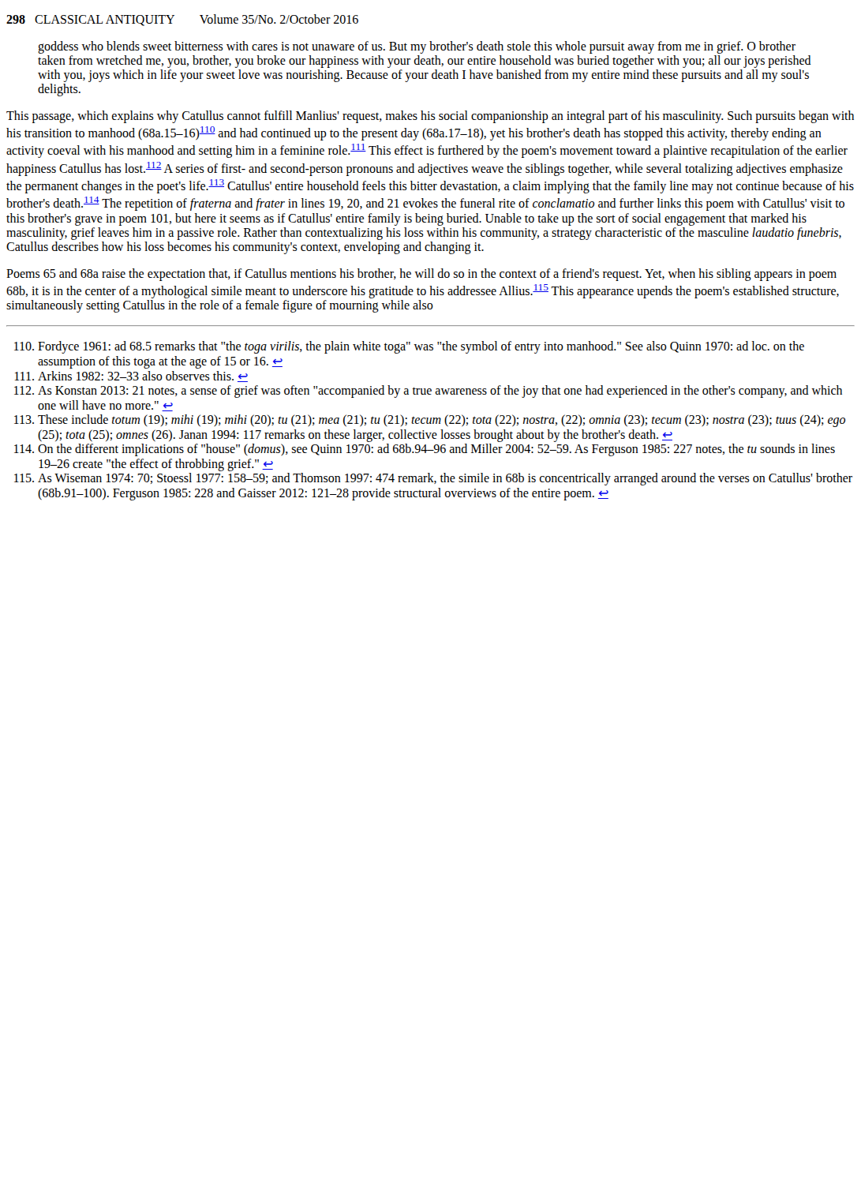298 CLASSICAL ANTIQUITY Volume 35/No. 2/October 2016
goddess who blends sweet bitterness with cares is not unaware of us. But my brother's death stole this whole pursuit away from me in grief. O brother taken from wretched me, you, brother, you broke our happiness with your death, our entire household was buried together with you; all our joys perished with you, joys which in life your sweet love was nourishing. Because of your death I have banished from my entire mind these pursuits and all my soul's delights.
This passage, which explains why Catullus cannot fulfill Manlius' request, makes his social companionship an integral part of his masculinity. Such pursuits began with his transition to manhood (68a.15–16)110 and had continued up to the present day (68a.17–18), yet his brother's death has stopped this activity, thereby ending an activity coeval with his manhood and setting him in a feminine role.111 This effect is furthered by the poem's movement toward a plaintive recapitulation of the earlier happiness Catullus has lost.112 A series of first- and second-person pronouns and adjectives weave the siblings together, while several totalizing adjectives emphasize the permanent changes in the poet's life.113 Catullus' entire household feels this bitter devastation, a claim implying that the family line may not continue because of his brother's death.114 The repetition of fraterna and frater in lines 19, 20, and 21 evokes the funeral rite of conclamatio and further links this poem with Catullus' visit to this brother's grave in poem 101, but here it seems as if Catullus' entire family is being buried. Unable to take up the sort of social engagement that marked his masculinity, grief leaves him in a passive role. Rather than contextualizing his loss within his community, a strategy characteristic of the masculine laudatio funebris, Catullus describes how his loss becomes his community's context, enveloping and changing it.
Poems 65 and 68a raise the expectation that, if Catullus mentions his brother, he will do so in the context of a friend's request. Yet, when his sibling appears in poem 68b, it is in the center of a mythological simile meant to underscore his gratitude to his addressee Allius.115 This appearance upends the poem's established structure, simultaneously setting Catullus in the role of a female figure of mourning while also
Fordyce 1961: ad 68.5 remarks that "the toga virilis, the plain white toga" was "the symbol of entry into manhood." See also Quinn 1970: ad loc. on the assumption of this toga at the age of 15 or 16. ↩
Arkins 1982: 32–33 also observes this. ↩
As Konstan 2013: 21 notes, a sense of grief was often "accompanied by a true awareness of the joy that one had experienced in the other's company, and which one will have no more." ↩
These include totum (19); mihi (19); mihi (20); tu (21); mea (21); tu (21); tecum (22); tota (22); nostra, (22); omnia (23); tecum (23); nostra (23); tuus (24); ego (25); tota (25); omnes (26). Janan 1994: 117 remarks on these larger, collective losses brought about by the brother's death. ↩
On the different implications of "house" (domus), see Quinn 1970: ad 68b.94–96 and Miller 2004: 52–59. As Ferguson 1985: 227 notes, the tu sounds in lines 19–26 create "the effect of throbbing grief." ↩
As Wiseman 1974: 70; Stoessl 1977: 158–59; and Thomson 1997: 474 remark, the simile in 68b is concentrically arranged around the verses on Catullus' brother (68b.91–100). Ferguson 1985: 228 and Gaisser 2012: 121–28 provide structural overviews of the entire poem. ↩